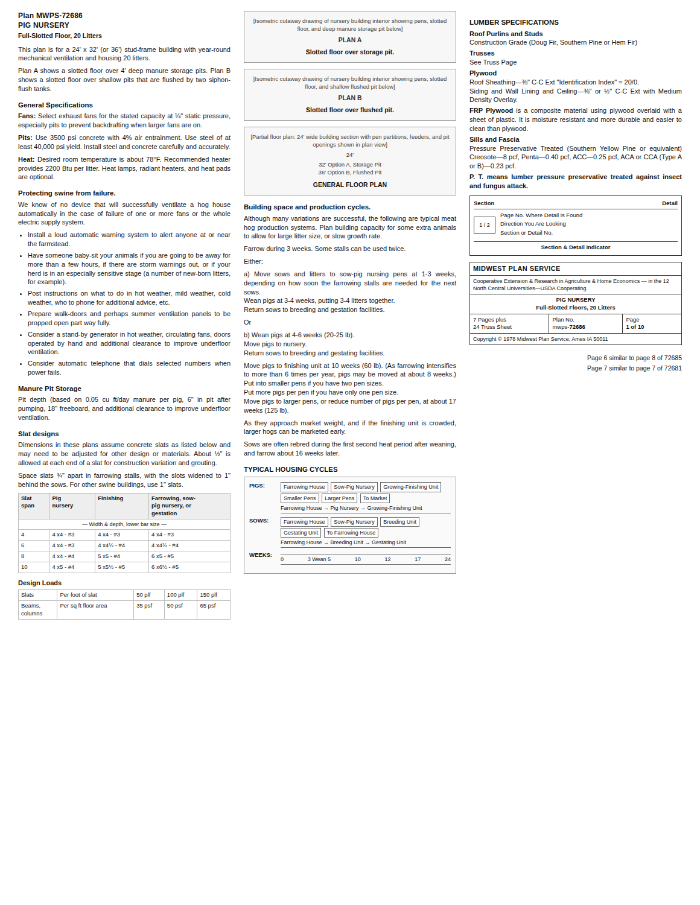Plan MWPS-72686
PIG NURSERY
Full-Slotted Floor, 20 Litters
This plan is for a 24' x 32' (or 36') stud-frame building with year-round mechanical ventilation and housing 20 litters.
Plan A shows a slotted floor over 4' deep manure storage pits. Plan B shows a slotted floor over shallow pits that are flushed by two siphon-flush tanks.
General Specifications
Fans: Select exhaust fans for the stated capacity at ¼" static pressure, especially pits to prevent backdrafting when larger fans are on.
Pits: Use 3500 psi concrete with 4% air entrainment. Use steel of at least 40,000 psi yield. Install steel and concrete carefully and accurately.
Heat: Desired room temperature is about 78°F. Recommended heater provides 2200 Btu per litter. Heat lamps, radiant heaters, and heat pads are optional.
Protecting swine from failure.
We know of no device that will successfully ventilate a hog house automatically in the case of failure of one or more fans or the whole electric supply system.
Install a loud automatic warning system to alert anyone at or near the farmstead.
Have someone baby-sit your animals if you are going to be away for more than a few hours, if there are storm warnings out, or if your herd is in an especially sensitive stage (a number of new-born litters, for example).
Post instructions on what to do in hot weather, mild weather, cold weather, who to phone for additional advice, etc.
Prepare walk-doors and perhaps summer ventilation panels to be propped open part way fully.
Consider a stand-by generator in hot weather, circulating fans, doors operated by hand and additional clearance to improve underfloor ventilation.
Consider automatic telephone that dials selected numbers when power fails.
Manure Pit Storage
Pit depth (based on 0.05 cu ft/day manure per pig, 6" in pit after pumping, 18" freeboard, and additional clearance to improve underfloor ventilation.
Slat designs
Dimensions in these plans assume concrete slats as listed below and may need to be adjusted for other design or materials. About ½" is allowed at each end of a slat for construction variation and grouting.
Space slats ¾" apart in farrowing stalls, with the slots widened to 1" behind the sows. For other swine buildings, use 1" slats.
| Slat span | Pig nursery | Finishing | Farrowing, sow- pig nursery, or gestation |
| --- | --- | --- | --- |
| — Width & depth, lower bar size — |
| 4 | 4 x4 - #3 | 4 x4 - #3 | 4 x4 - #3 |
| 6 | 4 x4 - #3 | 4 x4½ - #4 | 4 x4½ - #4 |
| 8 | 4 x4 - #4 | 5 x5 - #4 | 6 x5 - #5 |
| 10 | 4 x5 - #4 | 5 x5½ - #5 | 6 x6½ - #5 |
Design Loads
| Slats | Per foot of slat | 50 plf | 100 plf | 150 plf |
| Beams, columns | Per sq ft floor area | 35 psf | 50 psf | 65 psf |
[Isometric cutaway drawing of nursery building interior showing pens, slotted floor, and deep manure storage pit below]
PLAN A
Slotted floor over storage pit.
[Isometric cutaway drawing of nursery building interior showing pens, slotted floor, and shallow flushed pit below]
PLAN B
Slotted floor over flushed pit.
[Partial floor plan: 24' wide building section with pen partitions, feeders, and pit openings shown in plan view]
24'
32' Option A, Storage Pit
36' Option B, Flushed Pit
GENERAL FLOOR PLAN
Building space and production cycles.
Although many variations are successful, the following are typical meat hog production systems. Plan building capacity for some extra animals to allow for large litter size, or slow growth rate.
Farrow during 3 weeks. Some stalls can be used twice.
Either:
a) Move sows and litters to sow-pig nursing pens at 1-3 weeks, depending on how soon the farrowing stalls are needed for the next sows.
Wean pigs at 3-4 weeks, putting 3-4 litters together.
Return sows to breeding and gestation facilities.
Or
b) Wean pigs at 4-6 weeks (20-25 lb).
Move pigs to nursery.
Return sows to breeding and gestating facilities.
Move pigs to finishing unit at 10 weeks (60 lb). (As farrowing intensifies to more than 6 times per year, pigs may be moved at about 8 weeks.) Put into smaller pens if you have two pen sizes.
Put more pigs per pen if you have only one pen size.
Move pigs to larger pens, or reduce number of pigs per pen, at about 17 weeks (125 lb).
As they approach market weight, and if the finishing unit is crowded, larger hogs can be marketed early.
Sows are often rebred during the first second heat period after weaning, and farrow about 16 weeks later.
TYPICAL HOUSING CYCLES
PIGS:
Farrowing House Sow-Pig Nursery Growing-Finishing Unit Smaller Pens Larger Pens To Market
Farrowing House → Pig Nursery → Growing-Finishing Unit
SOWS:
Farrowing House Sow-Pig Nursery Breeding Unit Gestating Unit To Farrowing House
Farrowing House → Breeding Unit → Gestating Unit
WEEKS:
0 3 Wean 5 10 12 17 24
LUMBER SPECIFICATIONS
Roof Purlins and Studs
Construction Grade (Doug Fir, Southern Pine or Hem Fir)
Trusses
See Truss Page
Plywood
Roof Sheathing—⅜" C-C Ext "Identification Index" = 20/0.
Siding and Wall Lining and Ceiling—⅜" or ½" C-C Ext with Medium Density Overlay.
FRP Plywood is a composite material using plywood overlaid with a sheet of plastic. It is moisture resistant and more durable and easier to clean than plywood.
Sills and Fascia
Pressure Preservative Treated (Southern Yellow Pine or equivalent) Creosote—8 pcf, Penta—0.40 pcf, ACC—0.25 pcf, ACA or CCA (Type A or B)—0.23 pcf.
P. T. means lumber pressure preservative treated against insect and fungus attack.
Section Detail
1 / 2
Page No. Where Detail is Found
Direction You Are Looking
Section or Detail No.
Section & Detail Indicator
MIDWEST PLAN SERVICE
Cooperative Extension & Research in Agriculture & Home Economics — in the 12 North Central Universities—USDA Cooperating
PIG NURSERY
Full-Slotted Floors, 20 Litters
7 Pages plus
24 Truss Sheet
Plan No.
mwps-72686
Page
1 of 10
Copyright © 1978 Midwest Plan Service, Ames IA 50011
Page 6 similar to page 8 of 72685
Page 7 similar to page 7 of 72681